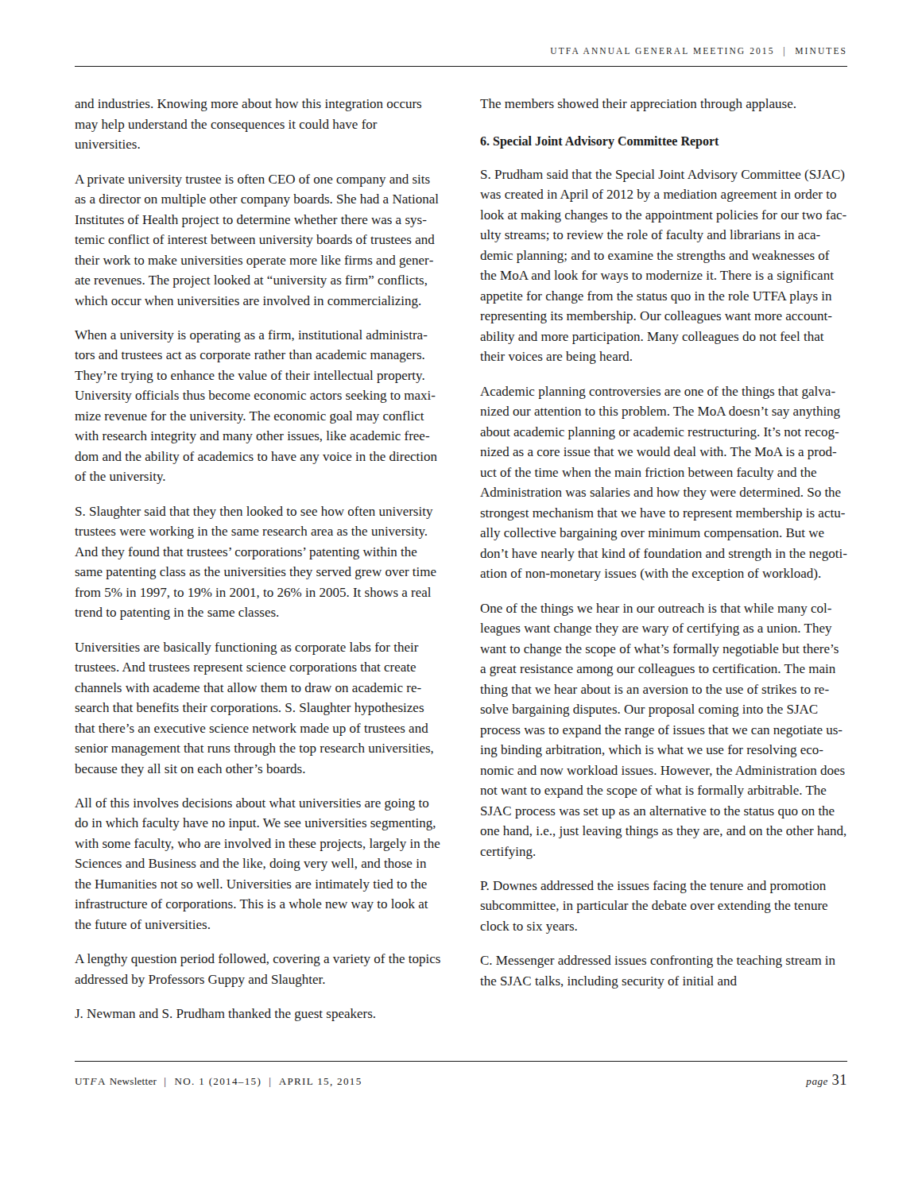UTFA Annual General Meeting 2015 | Minutes
and industries. Knowing more about how this integration occurs may help understand the consequences it could have for universities.
A private university trustee is often CEO of one company and sits as a director on multiple other company boards. She had a National Institutes of Health project to determine whether there was a systemic conflict of interest between university boards of trustees and their work to make universities operate more like firms and generate revenues. The project looked at “university as firm” conflicts, which occur when universities are involved in commercializing.
When a university is operating as a firm, institutional administrators and trustees act as corporate rather than academic managers. They’re trying to enhance the value of their intellectual property. University officials thus become economic actors seeking to maximize revenue for the university. The economic goal may conflict with research integrity and many other issues, like academic freedom and the ability of academics to have any voice in the direction of the university.
S. Slaughter said that they then looked to see how often university trustees were working in the same research area as the university. And they found that trustees’ corporations’ patenting within the same patenting class as the universities they served grew over time from 5% in 1997, to 19% in 2001, to 26% in 2005. It shows a real trend to patenting in the same classes.
Universities are basically functioning as corporate labs for their trustees. And trustees represent science corporations that create channels with academe that allow them to draw on academic research that benefits their corporations. S. Slaughter hypothesizes that there’s an executive science network made up of trustees and senior management that runs through the top research universities, because they all sit on each other’s boards.
All of this involves decisions about what universities are going to do in which faculty have no input. We see universities segmenting, with some faculty, who are involved in these projects, largely in the Sciences and Business and the like, doing very well, and those in the Humanities not so well. Universities are intimately tied to the infrastructure of corporations. This is a whole new way to look at the future of universities.
A lengthy question period followed, covering a variety of the topics addressed by Professors Guppy and Slaughter.
J. Newman and S. Prudham thanked the guest speakers.
The members showed their appreciation through applause.
6. Special Joint Advisory Committee Report
S. Prudham said that the Special Joint Advisory Committee (SJAC) was created in April of 2012 by a mediation agreement in order to look at making changes to the appointment policies for our two faculty streams; to review the role of faculty and librarians in academic planning; and to examine the strengths and weaknesses of the MoA and look for ways to modernize it. There is a significant appetite for change from the status quo in the role UTFA plays in representing its membership. Our colleagues want more accountability and more participation. Many colleagues do not feel that their voices are being heard.
Academic planning controversies are one of the things that galvanized our attention to this problem. The MoA doesn’t say anything about academic planning or academic restructuring. It’s not recognized as a core issue that we would deal with. The MoA is a product of the time when the main friction between faculty and the Administration was salaries and how they were determined. So the strongest mechanism that we have to represent membership is actually collective bargaining over minimum compensation. But we don’t have nearly that kind of foundation and strength in the negotiation of non-monetary issues (with the exception of workload).
One of the things we hear in our outreach is that while many colleagues want change they are wary of certifying as a union. They want to change the scope of what’s formally negotiable but there’s a great resistance among our colleagues to certification. The main thing that we hear about is an aversion to the use of strikes to resolve bargaining disputes. Our proposal coming into the SJAC process was to expand the range of issues that we can negotiate using binding arbitration, which is what we use for resolving economic and now workload issues. However, the Administration does not want to expand the scope of what is formally arbitrable. The SJAC process was set up as an alternative to the status quo on the one hand, i.e., just leaving things as they are, and on the other hand, certifying.
P. Downes addressed the issues facing the tenure and promotion subcommittee, in particular the debate over extending the tenure clock to six years.
C. Messenger addressed issues confronting the teaching stream in the SJAC talks, including security of initial and
UT fA Newsletter | No. 1 (2014–15) | April 15, 2015
page31